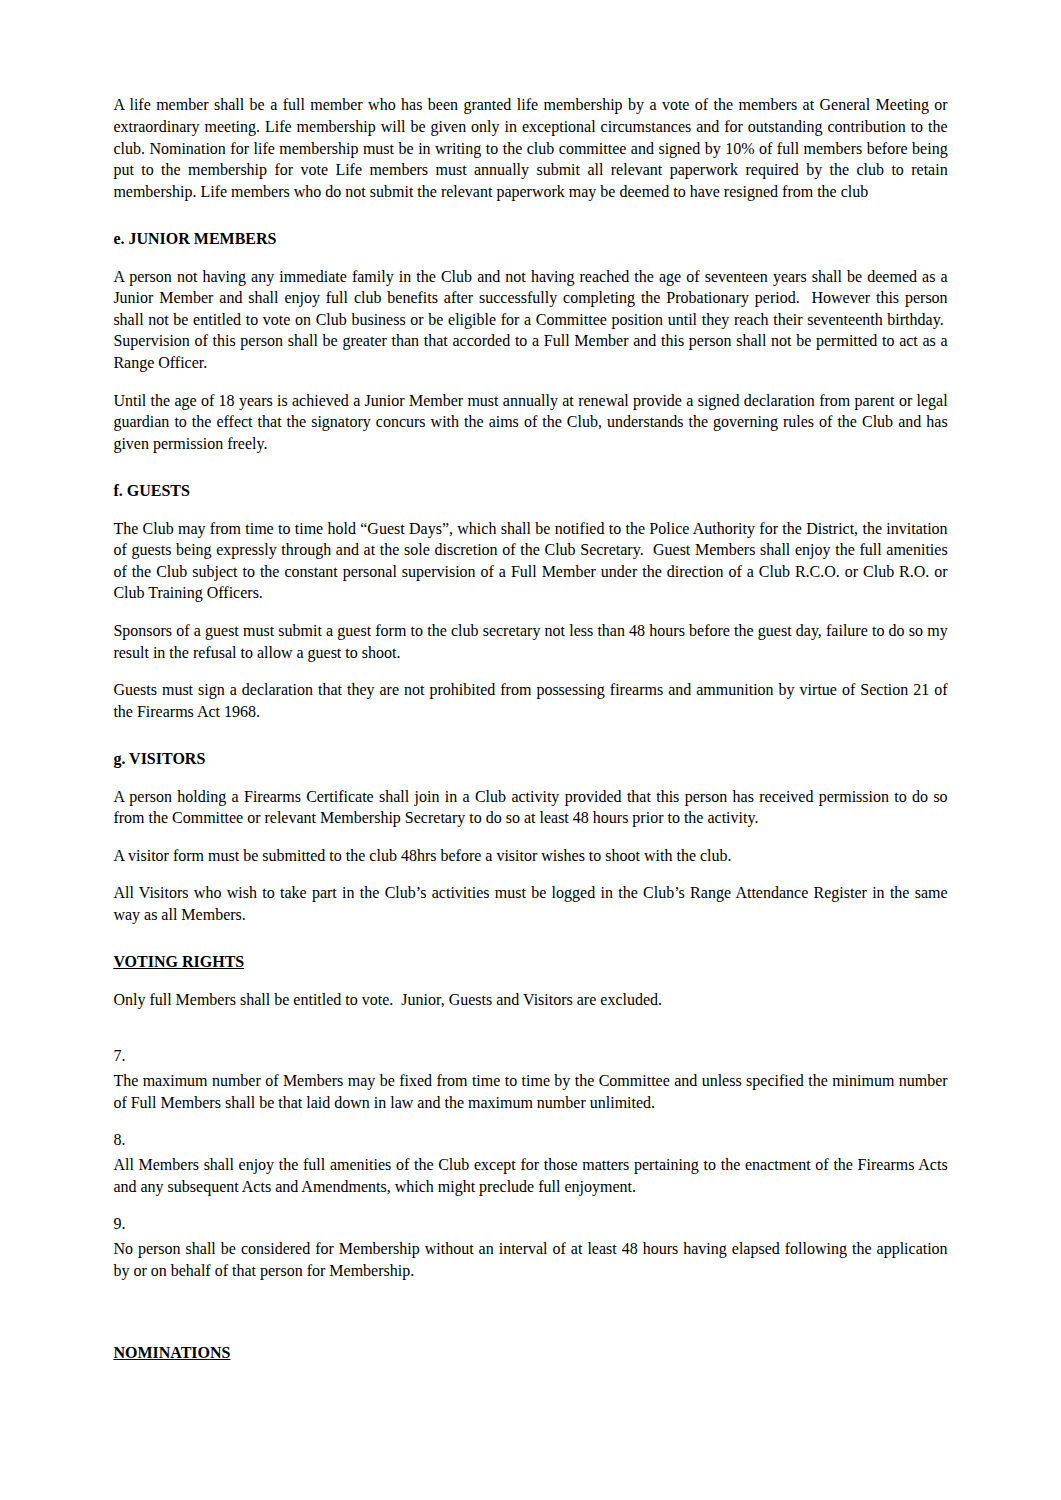A life member shall be a full member who has been granted life membership by a vote of the members at General Meeting or extraordinary meeting. Life membership will be given only in exceptional circumstances and for outstanding contribution to the club. Nomination for life membership must be in writing to the club committee and signed by 10% of full members before being put to the membership for vote Life members must annually submit all relevant paperwork required by the club to retain membership. Life members who do not submit the relevant paperwork may be deemed to have resigned from the club
e. JUNIOR MEMBERS
A person not having any immediate family in the Club and not having reached the age of seventeen years shall be deemed as a Junior Member and shall enjoy full club benefits after successfully completing the Probationary period. However this person shall not be entitled to vote on Club business or be eligible for a Committee position until they reach their seventeenth birthday. Supervision of this person shall be greater than that accorded to a Full Member and this person shall not be permitted to act as a Range Officer.
Until the age of 18 years is achieved a Junior Member must annually at renewal provide a signed declaration from parent or legal guardian to the effect that the signatory concurs with the aims of the Club, understands the governing rules of the Club and has given permission freely.
f. GUESTS
The Club may from time to time hold “Guest Days”, which shall be notified to the Police Authority for the District, the invitation of guests being expressly through and at the sole discretion of the Club Secretary. Guest Members shall enjoy the full amenities of the Club subject to the constant personal supervision of a Full Member under the direction of a Club R.C.O. or Club R.O. or Club Training Officers.
Sponsors of a guest must submit a guest form to the club secretary not less than 48 hours before the guest day, failure to do so my result in the refusal to allow a guest to shoot.
Guests must sign a declaration that they are not prohibited from possessing firearms and ammunition by virtue of Section 21 of the Firearms Act 1968.
g. VISITORS
A person holding a Firearms Certificate shall join in a Club activity provided that this person has received permission to do so from the Committee or relevant Membership Secretary to do so at least 48 hours prior to the activity.
A visitor form must be submitted to the club 48hrs before a visitor wishes to shoot with the club.
All Visitors who wish to take part in the Club’s activities must be logged in the Club’s Range Attendance Register in the same way as all Members.
VOTING RIGHTS
Only full Members shall be entitled to vote. Junior, Guests and Visitors are excluded.
7.
The maximum number of Members may be fixed from time to time by the Committee and unless specified the minimum number of Full Members shall be that laid down in law and the maximum number unlimited.
8.
All Members shall enjoy the full amenities of the Club except for those matters pertaining to the enactment of the Firearms Acts and any subsequent Acts and Amendments, which might preclude full enjoyment.
9.
No person shall be considered for Membership without an interval of at least 48 hours having elapsed following the application by or on behalf of that person for Membership.
NOMINATIONS